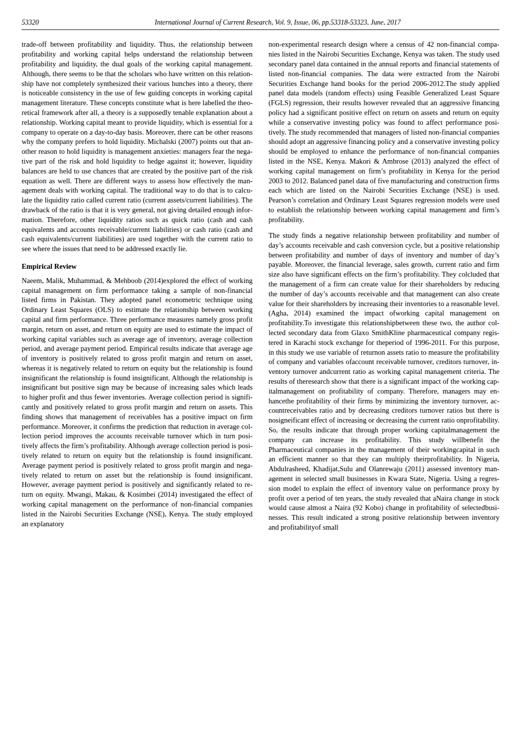53320 International Journal of Current Research, Vol. 9, Issue, 06, pp.53318-53323, June, 2017
trade-off between profitability and liquidity. Thus, the relationship between profitability and working capital helps understand the relationship between profitability and liquidity, the dual goals of the working capital management. Although, there seems to be that the scholars who have written on this relationship have not completely synthesized their various hunches into a theory, there is noticeable consistency in the use of few guiding concepts in working capital management literature. These concepts constitute what is here labelled the theoretical framework after all, a theory is a supposedly tenable explanation about a relationship. Working capital meant to provide liquidity, which is essential for a company to operate on a day-to-day basis. Moreover, there can be other reasons why the company prefers to hold liquidity. Michalski (2007) points out that another reason to hold liquidity is management anxieties: managers fear the negative part of the risk and hold liquidity to hedge against it; however, liquidity balances are held to use chances that are created by the positive part of the risk equation as well. There are different ways to assess how effectively the management deals with working capital. The traditional way to do that is to calculate the liquidity ratio called current ratio (current assets/current liabilities). The drawback of the ratio is that it is very general, not giving detailed enough information. Therefore, other liquidity ratios such as quick ratio (cash and cash equivalents and accounts receivable/current liabilities) or cash ratio (cash and cash equivalents/current liabilities) are used together with the current ratio to see where the issues that need to be addressed exactly lie.
Empirical Review
Naeem, Malik, Muhammad, & Mehboob (2014)explored the effect of working capital management on firm performance taking a sample of non-financial listed firms in Pakistan. They adopted panel econometric technique using Ordinary Least Squares (OLS) to estimate the relationship between working capital and firm performance. Three performance measures namely gross profit margin, return on asset, and return on equity are used to estimate the impact of working capital variables such as average age of inventory, average collection period, and average payment period. Empirical results indicate that average age of inventory is positively related to gross profit margin and return on asset, whereas it is negatively related to return on equity but the relationship is found insignificant the relationship is found insignificant. Although the relationship is insignificant but positive sign may be because of increasing sales which leads to higher profit and thus fewer inventories. Average collection period is significantly and positively related to gross profit margin and return on assets. This finding shows that management of receivables has a positive impact on firm performance. Moreover, it confirms the prediction that reduction in average collection period improves the accounts receivable turnover which in turn positively affects the firm’s profitability. Although average collection period is positively related to return on equity but the relationship is found insignificant. Average payment period is positively related to gross profit margin and negatively related to return on asset but the relationship is found insignificant. However, average payment period is positively and significantly related to return on equity. Mwangi, Makau, & Kosimbei (2014) investigated the effect of working capital management on the performance of non-financial companies listed in the Nairobi Securities Exchange (NSE), Kenya. The study employed an explanatory
non-experimental research design where a census of 42 non-financial companies listed in the Nairobi Securities Exchange, Kenya was taken. The study used secondary panel data contained in the annual reports and financial statements of listed non-financial companies. The data were extracted from the Nairobi Securities Exchange hand books for the period 2006-2012.The study applied panel data models (random effects) using Feasible Generalized Least Square (FGLS) regression, their results however revealed that an aggressive financing policy had a significant positive effect on return on assets and return on equity while a conservative investing policy was found to affect performance positively. The study recommended that managers of listed non-financial companies should adopt an aggressive financing policy and a conservative investing policy should be employed to enhance the performance of non-financial companies listed in the NSE, Kenya. Makori & Ambrose (2013) analyzed the effect of working capital management on firm’s profitability in Kenya for the period 2003 to 2012. Balanced panel data of five manufacturing and construction firms each which are listed on the Nairobi Securities Exchange (NSE) is used. Pearson’s correlation and Ordinary Least Squares regression models were used to establish the relationship between working capital management and firm’s profitability.
The study finds a negative relationship between profitability and number of day’s accounts receivable and cash conversion cycle, but a positive relationship between profitability and number of days of inventory and number of day’s payable. Moreover, the financial leverage, sales growth, current ratio and firm size also have significant effects on the firm’s profitability. They colcluded that the management of a firm can create value for their shareholders by reducing the number of day’s accounts receivable and that management can also create value for their shareholders by increasing their inventories to a reasonable level. (Agha, 2014) examined the impact ofworking capital management on profitability.To investigate this relationshipbetween these two, the author collected secondary data from Glaxo SmithKline pharmaceutical company registered in Karachi stock exchange for theperiod of 1996-2011. For this purpose, in this study we use variable of returnon assets ratio to measure the profitability of company and variables ofaccount receivable turnover, creditors turnover, inventory turnover andcurrent ratio as working capital management criteria. The results of theresearch show that there is a significant impact of the working capitalmanagement on profitability of company. Therefore, managers may enhancethe profitability of their firms by minimizing the inventory turnover, accountreceivables ratio and by decreasing creditors turnover ratios but there is nosigneificant effect of increasing or decreasing the current ratio onprofitability. So, the results indicate that through proper working capitalmanagement the company can increase its profitability. This study willbenefit the Pharmaceutical companies in the management of their workingcapital in such an efficient manner so that they can multiply theirprofitability. In Nigeria, Abdulrasheed, Khadijat,Sulu and Olanrewaju (2011) assessed inventory management in selected small businesses in Kwara State, Nigeria. Using a regression model to explain the effect of inventory value on performance proxy by profit over a period of ten years, the study revealed that aNaira change in stock would cause almost a Naira (92 Kobo) change in profitability of selectedbusinesses. This result indicated a strong positive relationship between inventory and profitabilityof small